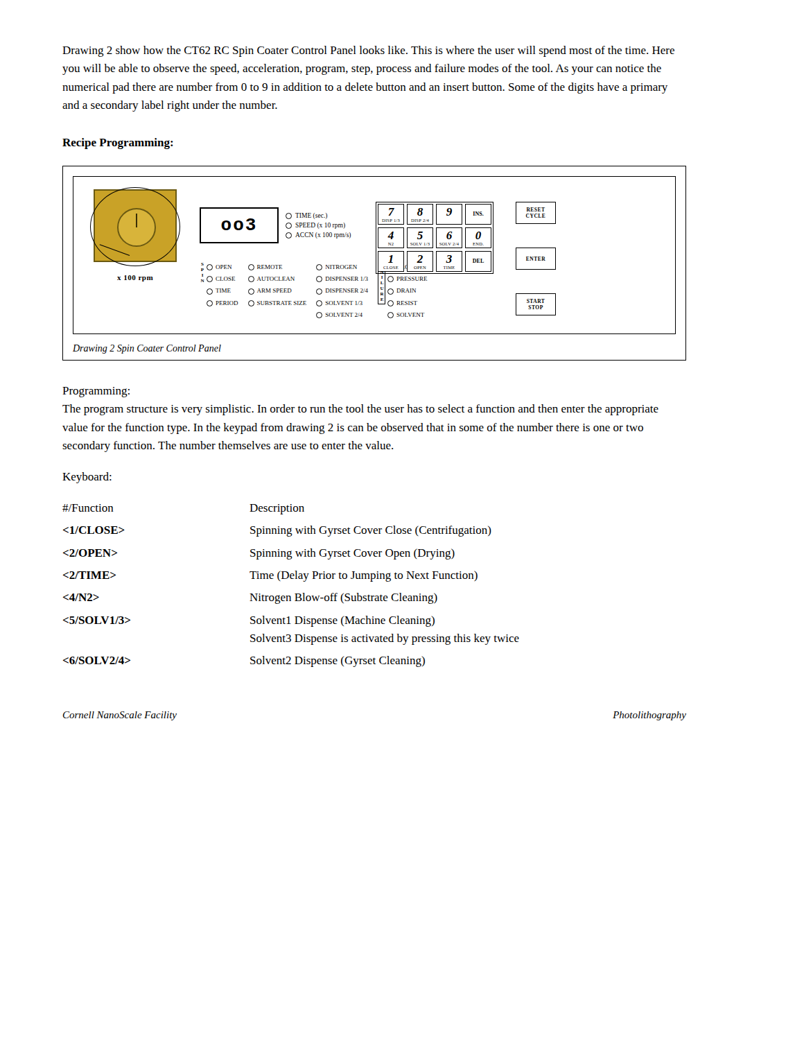Drawing 2 show how the CT62 RC Spin Coater Control Panel looks like. This is where the user will spend most of the time. Here you will be able to observe the speed, acceleration, program, step, process and failure modes of the tool. As your can notice the numerical pad there are number from 0 to 9 in addition to a delete button and an insert button. Some of the digits have a primary and a secondary label right under the number.
Recipe Programming:
x 100 rpm
oo3
TIME (sec.)
SPEED (x 10 rpm)
ACCN (x 100 rpm/s)
SPIN
OPEN
CLOSE
TIME
PERIOD
REMOTE
AUTOCLEAN
ARM SPEED
SUBSTRATE SIZE
NITROGEN
DISPENSER 1/3
DISPENSER 2/4
SOLVENT 1/3
SOLVENT 2/4
FAILURE
VACUUM
PRESSURE
DRAIN
RESIST
SOLVENT
7 DISP 1/3
8 DISP 2/4
9
INS.
4 N2
5 SOLV 1/3
6 SOLV 2/4
0 END.
1 CLOSE
2 OPEN
3 TIME
DEL
RESET CYCLE
ENTER
START STOP
Drawing 2 Spin Coater Control Panel
Programming:
The program structure is very simplistic. In order to run the tool the user has to select a function and then enter the appropriate value for the function type. In the keypad from drawing 2 is can be observed that in some of the number there is one or two secondary function. The number themselves are use to enter the value.
Keyboard:
| #/Function | Description |
| <1/CLOSE> | Spinning with Gyrset Cover Close (Centrifugation) |
| <2/OPEN> | Spinning with Gyrset Cover Open (Drying) |
| <2/TIME> | Time (Delay Prior to Jumping to Next Function) |
| <4/N2> | Nitrogen Blow-off (Substrate Cleaning) |
| <5/SOLV1/3> | Solvent1 Dispense (Machine Cleaning) Solvent3 Dispense is activated by pressing this key twice |
| <6/SOLV2/4> | Solvent2 Dispense (Gyrset Cleaning) |
Cornell NanoScale Facility Photolithography